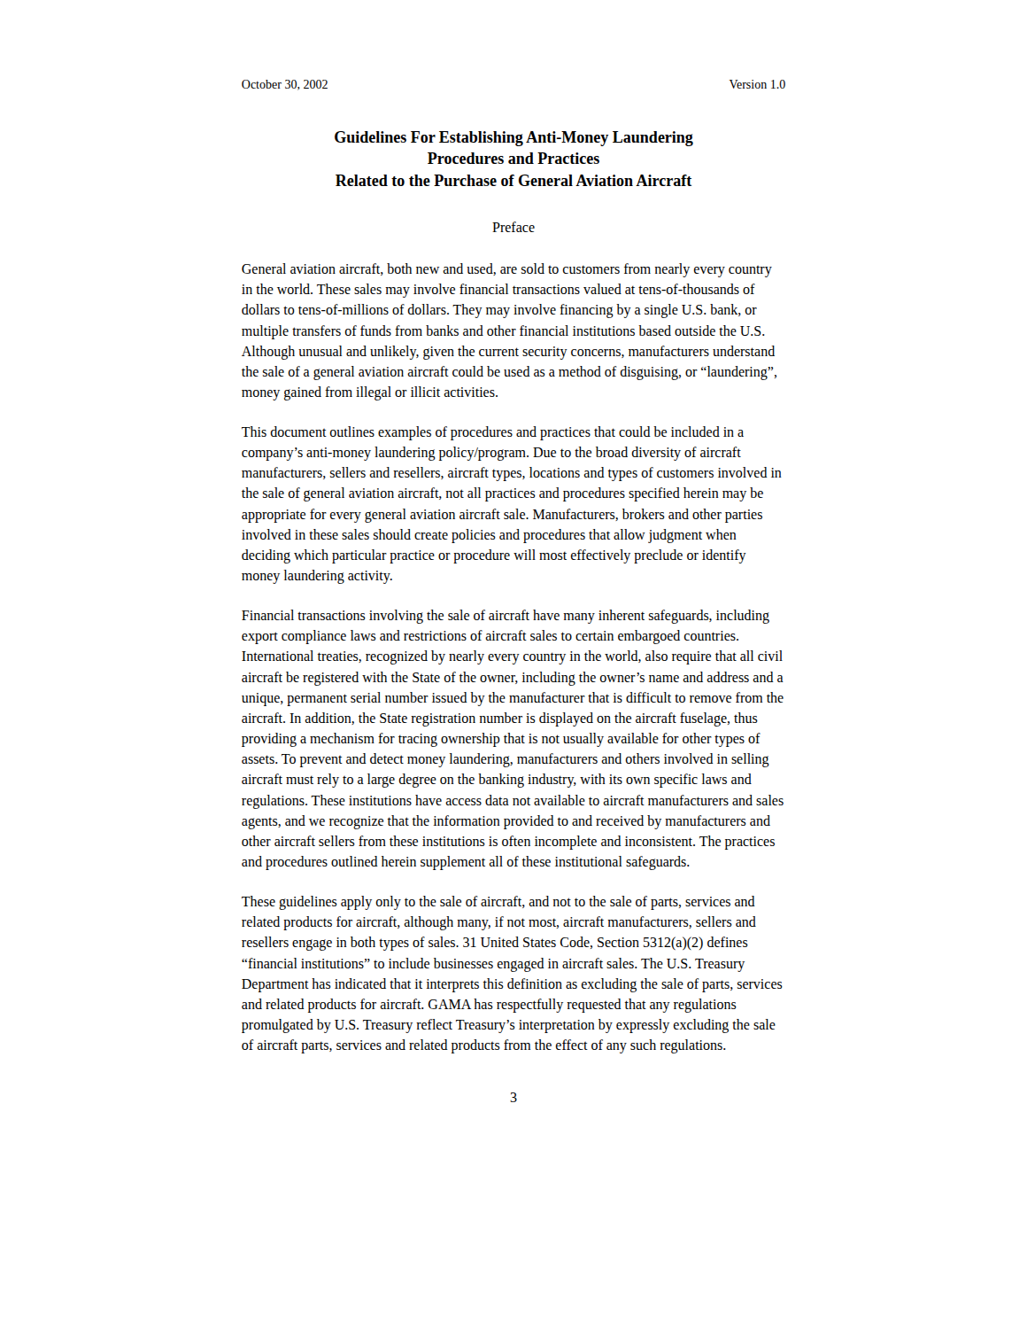October 30, 2002
Version 1.0
Guidelines For Establishing Anti-Money Laundering
Procedures and Practices
Related to the Purchase of General Aviation Aircraft
Preface
General aviation aircraft, both new and used, are sold to customers from nearly every country in the world. These sales may involve financial transactions valued at tens-of-thousands of dollars to tens-of-millions of dollars. They may involve financing by a single U.S. bank, or multiple transfers of funds from banks and other financial institutions based outside the U.S. Although unusual and unlikely, given the current security concerns, manufacturers understand the sale of a general aviation aircraft could be used as a method of disguising, or “laundering”, money gained from illegal or illicit activities.
This document outlines examples of procedures and practices that could be included in a company’s anti-money laundering policy/program. Due to the broad diversity of aircraft manufacturers, sellers and resellers, aircraft types, locations and types of customers involved in the sale of general aviation aircraft, not all practices and procedures specified herein may be appropriate for every general aviation aircraft sale. Manufacturers, brokers and other parties involved in these sales should create policies and procedures that allow judgment when deciding which particular practice or procedure will most effectively preclude or identify money laundering activity.
Financial transactions involving the sale of aircraft have many inherent safeguards, including export compliance laws and restrictions of aircraft sales to certain embargoed countries. International treaties, recognized by nearly every country in the world, also require that all civil aircraft be registered with the State of the owner, including the owner’s name and address and a unique, permanent serial number issued by the manufacturer that is difficult to remove from the aircraft. In addition, the State registration number is displayed on the aircraft fuselage, thus providing a mechanism for tracing ownership that is not usually available for other types of assets. To prevent and detect money laundering, manufacturers and others involved in selling aircraft must rely to a large degree on the banking industry, with its own specific laws and regulations. These institutions have access data not available to aircraft manufacturers and sales agents, and we recognize that the information provided to and received by manufacturers and other aircraft sellers from these institutions is often incomplete and inconsistent. The practices and procedures outlined herein supplement all of these institutional safeguards.
These guidelines apply only to the sale of aircraft, and not to the sale of parts, services and related products for aircraft, although many, if not most, aircraft manufacturers, sellers and resellers engage in both types of sales. 31 United States Code, Section 5312(a)(2) defines “financial institutions” to include businesses engaged in aircraft sales. The U.S. Treasury Department has indicated that it interprets this definition as excluding the sale of parts, services and related products for aircraft. GAMA has respectfully requested that any regulations promulgated by U.S. Treasury reflect Treasury’s interpretation by expressly excluding the sale of aircraft parts, services and related products from the effect of any such regulations.
3